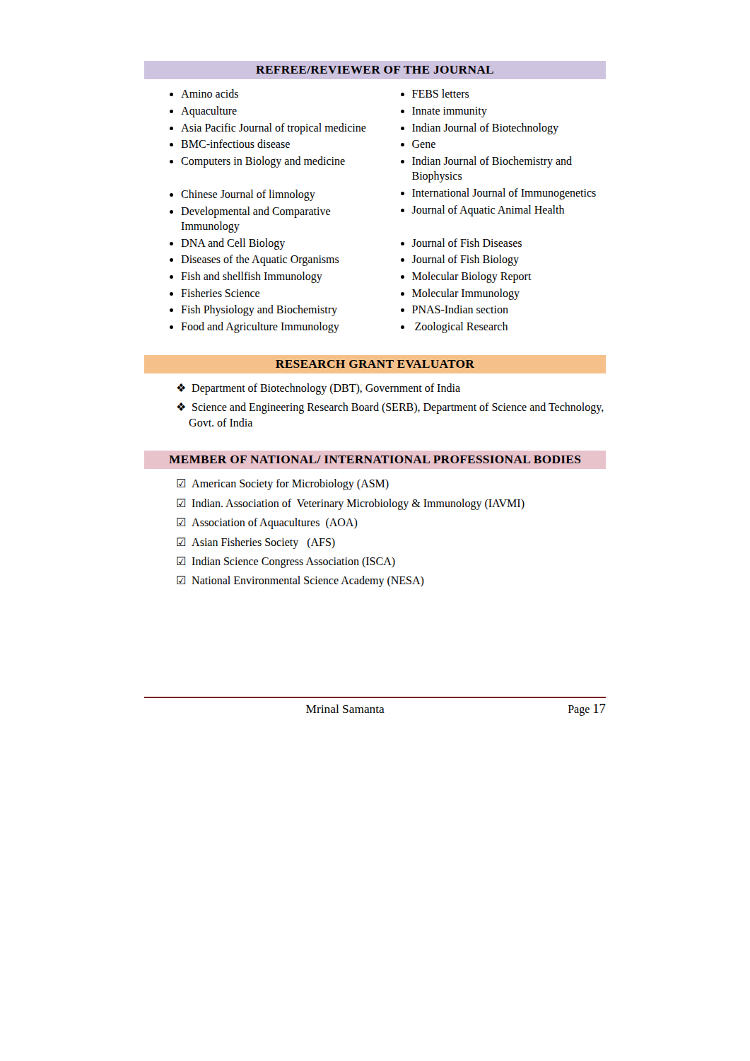REFREE/REVIEWER OF THE JOURNAL
Amino acids
Aquaculture
Asia Pacific Journal of tropical medicine
BMC-infectious disease
Computers in Biology and medicine
Chinese Journal of limnology
Developmental and Comparative Immunology
DNA and Cell Biology
Diseases of the Aquatic Organisms
Fish and shellfish Immunology
Fisheries Science
Fish Physiology and Biochemistry
Food and Agriculture Immunology
FEBS letters
Innate immunity
Indian Journal of Biotechnology
Gene
Indian Journal of Biochemistry and Biophysics
International Journal of Immunogenetics
Journal of Aquatic Animal Health
Journal of Fish Diseases
Journal of Fish Biology
Molecular Biology Report
Molecular Immunology
PNAS-Indian section
Zoological Research
RESEARCH GRANT EVALUATOR
Department of Biotechnology (DBT), Government of India
Science and Engineering Research Board (SERB), Department of Science and Technology, Govt. of India
MEMBER OF NATIONAL/ INTERNATIONAL PROFESSIONAL BODIES
American Society for Microbiology (ASM)
Indian. Association of Veterinary Microbiology & Immunology (IAVMI)
Association of Aquacultures (AOA)
Asian Fisheries Society (AFS)
Indian Science Congress Association (ISCA)
National Environmental Science Academy (NESA)
Mrinal Samanta Page 17